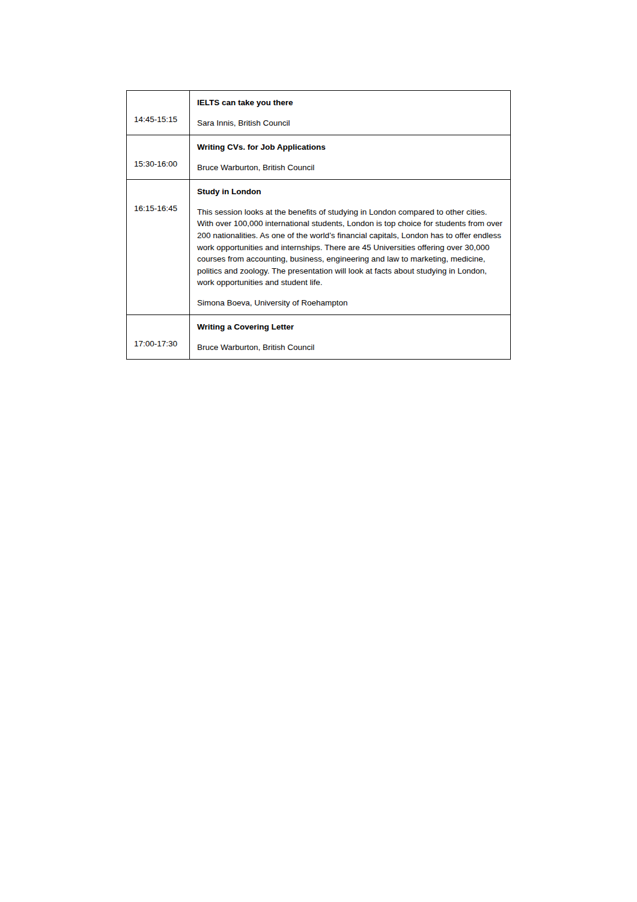| 14:45-15:15 | IELTS can take you there Sara Innis, British Council |
| 15:30-16:00 | Writing CVs. for Job Applications Bruce Warburton, British Council |
| 16:15-16:45 | Study in London This session looks at the benefits of studying in London compared to other cities. With over 100,000 international students, London is top choice for students from over 200 nationalities. As one of the world’s financial capitals, London has to offer endless work opportunities and internships. There are 45 Universities offering over 30,000 courses from accounting, business, engineering and law to marketing, medicine, politics and zoology. The presentation will look at facts about studying in London, work opportunities and student life. Simona Boeva, University of Roehampton |
| 17:00-17:30 | Writing a Covering Letter Bruce Warburton, British Council |